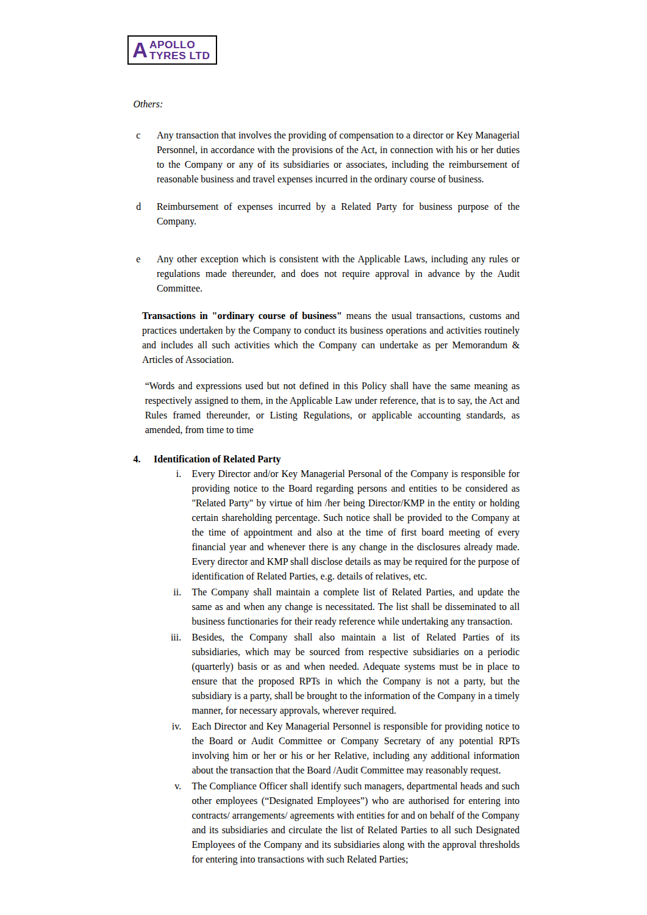A
APOLLO TYRES LTD
Others:
c
Any transaction that involves the providing of compensation to a director or Key Managerial Personnel, in accordance with the provisions of the Act, in connection with his or her duties to the Company or any of its subsidiaries or associates, including the reimbursement of reasonable business and travel expenses incurred in the ordinary course of business.
d
Reimbursement of expenses incurred by a Related Party for business purpose of the Company.
e
Any other exception which is consistent with the Applicable Laws, including any rules or regulations made thereunder, and does not require approval in advance by the Audit Committee.
Transactions in "ordinary course of business" means the usual transactions, customs and practices undertaken by the Company to conduct its business operations and activities routinely and includes all such activities which the Company can undertake as per Memorandum & Articles of Association.
“Words and expressions used but not defined in this Policy shall have the same meaning as respectively assigned to them, in the Applicable Law under reference, that is to say, the Act and Rules framed thereunder, or Listing Regulations, or applicable accounting standards, as amended, from time to time
4.
Identification of Related Party
i.
Every Director and/or Key Managerial Personal of the Company is responsible for providing notice to the Board regarding persons and entities to be considered as "Related Party" by virtue of him /her being Director/KMP in the entity or holding certain shareholding percentage. Such notice shall be provided to the Company at the time of appointment and also at the time of first board meeting of every financial year and whenever there is any change in the disclosures already made. Every director and KMP shall disclose details as may be required for the purpose of identification of Related Parties, e.g. details of relatives, etc.
ii.
The Company shall maintain a complete list of Related Parties, and update the same as and when any change is necessitated. The list shall be disseminated to all business functionaries for their ready reference while undertaking any transaction.
iii.
Besides, the Company shall also maintain a list of Related Parties of its subsidiaries, which may be sourced from respective subsidiaries on a periodic (quarterly) basis or as and when needed. Adequate systems must be in place to ensure that the proposed RPTs in which the Company is not a party, but the subsidiary is a party, shall be brought to the information of the Company in a timely manner, for necessary approvals, wherever required.
iv.
Each Director and Key Managerial Personnel is responsible for providing notice to the Board or Audit Committee or Company Secretary of any potential RPTs involving him or her or his or her Relative, including any additional information about the transaction that the Board /Audit Committee may reasonably request.
v.
The Compliance Officer shall identify such managers, departmental heads and such other employees (“Designated Employees”) who are authorised for entering into contracts/ arrangements/ agreements with entities for and on behalf of the Company and its subsidiaries and circulate the list of Related Parties to all such Designated Employees of the Company and its subsidiaries along with the approval thresholds for entering into transactions with such Related Parties;